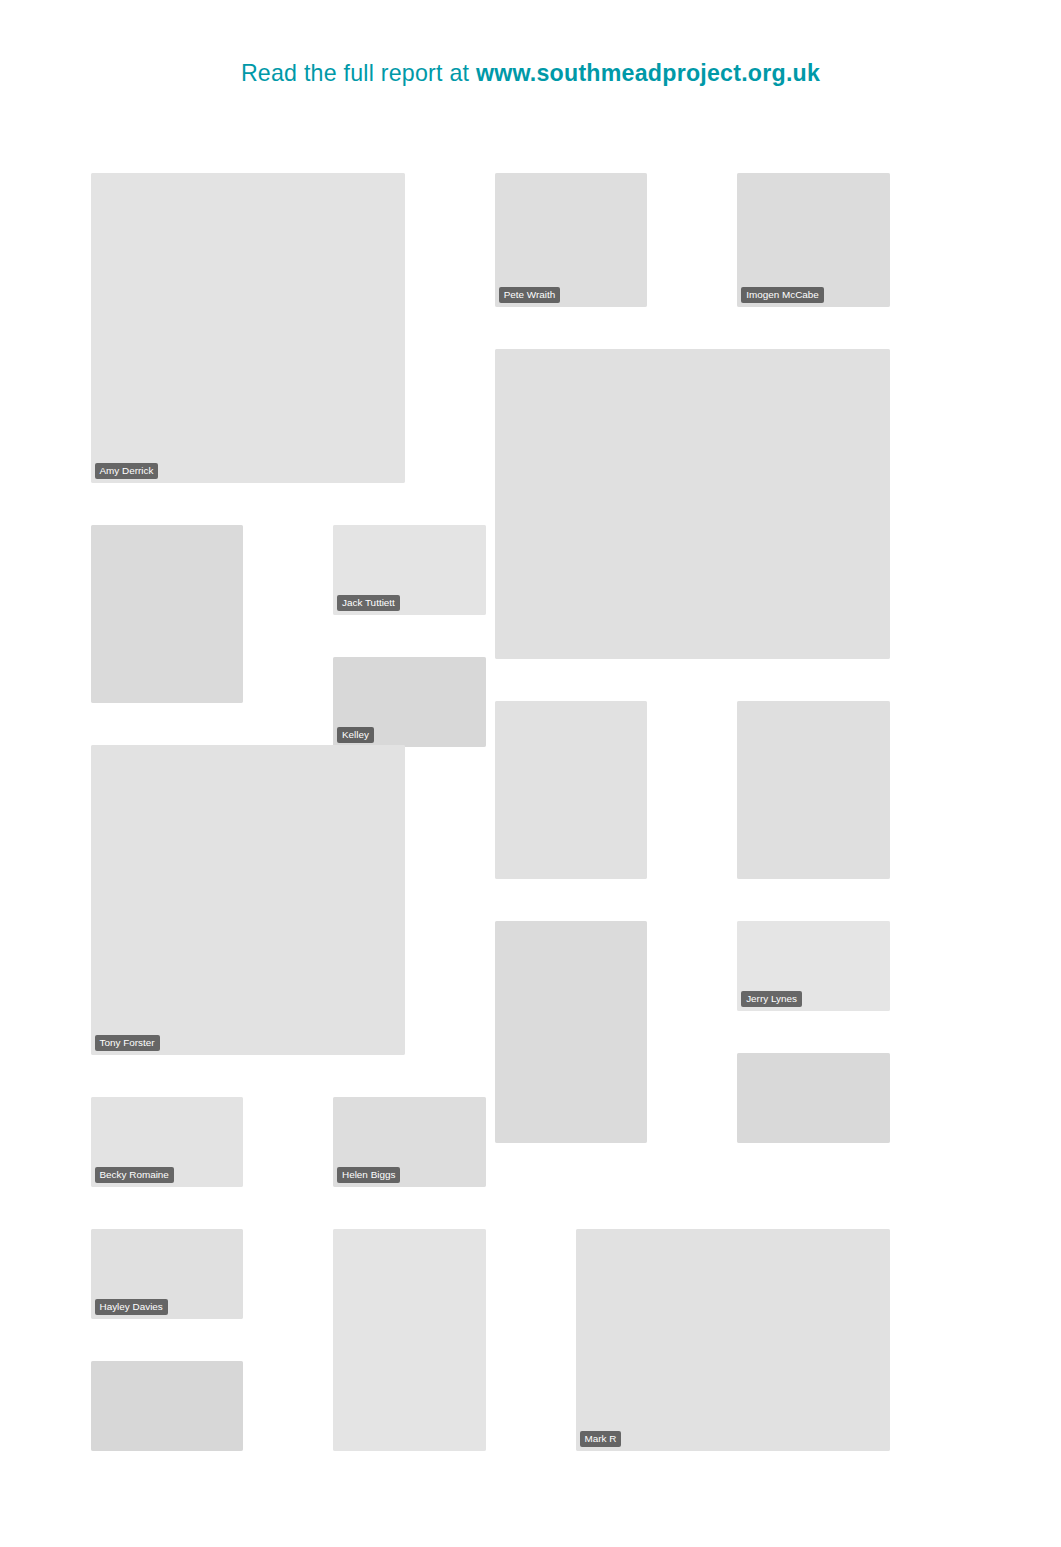Read the full report at www.southmeadproject.org.uk
Amy Derrick
Pete Wraith
Imogen McCabe
Jack Tuttiett
Kelley
Tony Forster
Jerry Lynes
Becky Romaine
Helen Biggs
Hayley Davies
Mark R